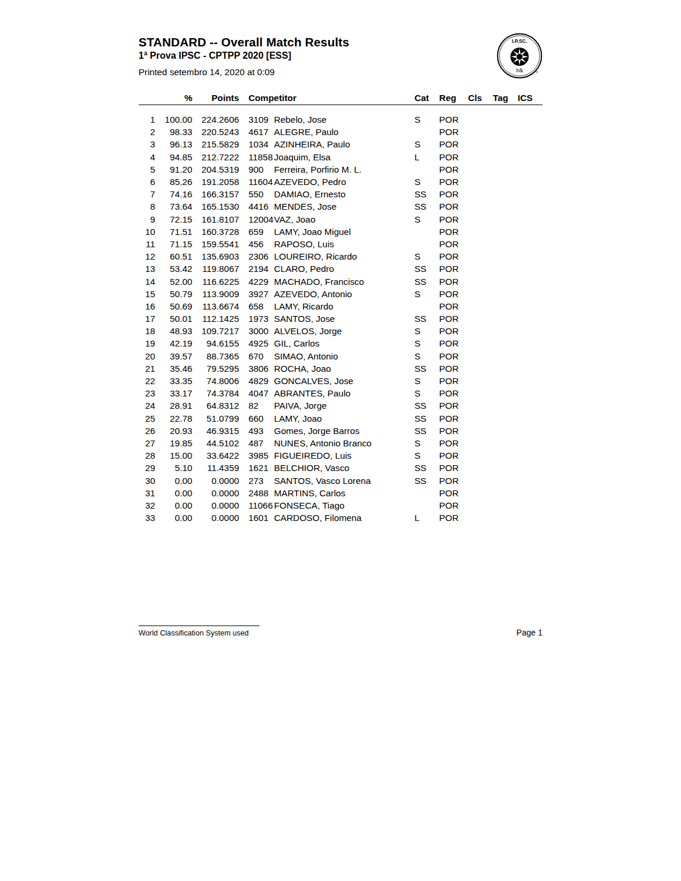I.P.SC. b& ®
STANDARD -- Overall Match Results
1ª Prova IPSC - CPTPP 2020 [ESS]
Printed setembro 14, 2020 at 0:09
| | % | Points | Competitor | Cat | Reg | Cls | Tag | ICS |
| --- | --- | --- | --- | --- | --- | --- | --- | --- |
| 1 | 100.00 | 224.2606 | 3109 | Rebelo, Jose | S | POR | | | |
| 2 | 98.33 | 220.5243 | 4617 | ALEGRE, Paulo | | POR | | | |
| 3 | 96.13 | 215.5829 | 1034 | AZINHEIRA, Paulo | S | POR | | | |
| 4 | 94.85 | 212.7222 | 11858 | Joaquim, Elsa | L | POR | | | |
| 5 | 91.20 | 204.5319 | 900 | Ferreira, Porfirio M. L. | | POR | | | |
| 6 | 85.26 | 191.2058 | 11604 | AZEVEDO, Pedro | S | POR | | | |
| 7 | 74.16 | 166.3157 | 550 | DAMIAO, Ernesto | SS | POR | | | |
| 8 | 73.64 | 165.1530 | 4416 | MENDES, Jose | SS | POR | | | |
| 9 | 72.15 | 161.8107 | 12004 | VAZ, Joao | S | POR | | | |
| 10 | 71.51 | 160.3728 | 659 | LAMY, Joao Miguel | | POR | | | |
| 11 | 71.15 | 159.5541 | 456 | RAPOSO, Luis | | POR | | | |
| 12 | 60.51 | 135.6903 | 2306 | LOUREIRO, Ricardo | S | POR | | | |
| 13 | 53.42 | 119.8067 | 2194 | CLARO, Pedro | SS | POR | | | |
| 14 | 52.00 | 116.6225 | 4229 | MACHADO, Francisco | SS | POR | | | |
| 15 | 50.79 | 113.9009 | 3927 | AZEVEDO, Antonio | S | POR | | | |
| 16 | 50.69 | 113.6674 | 658 | LAMY, Ricardo | | POR | | | |
| 17 | 50.01 | 112.1425 | 1973 | SANTOS, Jose | SS | POR | | | |
| 18 | 48.93 | 109.7217 | 3000 | ALVELOS, Jorge | S | POR | | | |
| 19 | 42.19 | 94.6155 | 4925 | GIL, Carlos | S | POR | | | |
| 20 | 39.57 | 88.7365 | 670 | SIMAO, Antonio | S | POR | | | |
| 21 | 35.46 | 79.5295 | 3806 | ROCHA, Joao | SS | POR | | | |
| 22 | 33.35 | 74.8006 | 4829 | GONCALVES, Jose | S | POR | | | |
| 23 | 33.17 | 74.3784 | 4047 | ABRANTES, Paulo | S | POR | | | |
| 24 | 28.91 | 64.8312 | 82 | PAIVA, Jorge | SS | POR | | | |
| 25 | 22.78 | 51.0799 | 660 | LAMY, Joao | SS | POR | | | |
| 26 | 20.93 | 46.9315 | 493 | Gomes, Jorge Barros | SS | POR | | | |
| 27 | 19.85 | 44.5102 | 487 | NUNES, Antonio Branco | S | POR | | | |
| 28 | 15.00 | 33.6422 | 3985 | FIGUEIREDO, Luis | S | POR | | | |
| 29 | 5.10 | 11.4359 | 1621 | BELCHIOR, Vasco | SS | POR | | | |
| 30 | 0.00 | 0.0000 | 273 | SANTOS, Vasco Lorena | SS | POR | | | |
| 31 | 0.00 | 0.0000 | 2488 | MARTINS, Carlos | | POR | | | |
| 32 | 0.00 | 0.0000 | 11066 | FONSECA, Tiago | | POR | | | |
| 33 | 0.00 | 0.0000 | 1601 | CARDOSO, Filomena | L | POR | | | |
World Classification System used
Page 1